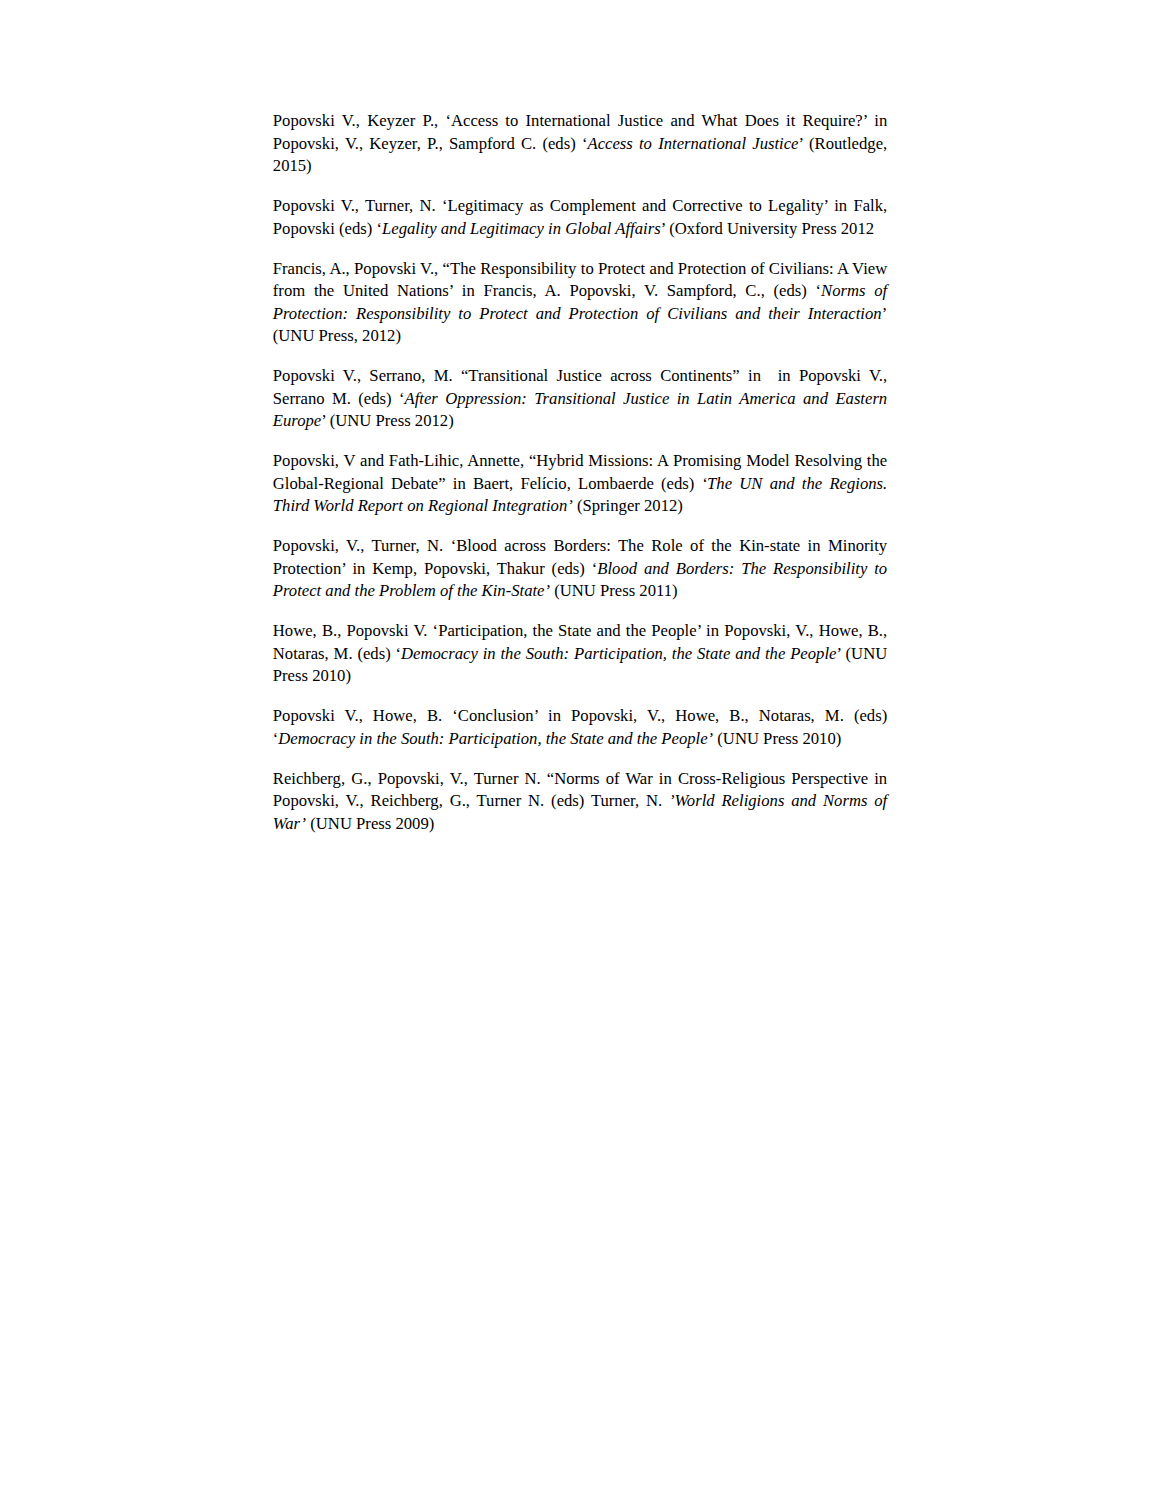Popovski V., Keyzer P., ‘Access to International Justice and What Does it Require?’ in Popovski, V., Keyzer, P., Sampford C. (eds) ‘Access to International Justice’ (Routledge, 2015)
Popovski V., Turner, N. ‘Legitimacy as Complement and Corrective to Legality’ in Falk, Popovski (eds) ‘Legality and Legitimacy in Global Affairs’ (Oxford University Press 2012
Francis, A., Popovski V., “The Responsibility to Protect and Protection of Civilians: A View from the United Nations’ in Francis, A. Popovski, V. Sampford, C., (eds) ‘Norms of Protection: Responsibility to Protect and Protection of Civilians and their Interaction’ (UNU Press, 2012)
Popovski V., Serrano, M. “Transitional Justice across Continents” in in Popovski V., Serrano M. (eds) ‘After Oppression: Transitional Justice in Latin America and Eastern Europe’ (UNU Press 2012)
Popovski, V and Fath-Lihic, Annette, “Hybrid Missions: A Promising Model Resolving the Global-Regional Debate” in Baert, Felício, Lombaerde (eds) ‘The UN and the Regions. Third World Report on Regional Integration’ (Springer 2012)
Popovski, V., Turner, N. ‘Blood across Borders: The Role of the Kin-state in Minority Protection’ in Kemp, Popovski, Thakur (eds) ‘Blood and Borders: The Responsibility to Protect and the Problem of the Kin-State’ (UNU Press 2011)
Howe, B., Popovski V. ‘Participation, the State and the People’ in Popovski, V., Howe, B., Notaras, M. (eds) ‘Democracy in the South: Participation, the State and the People’ (UNU Press 2010)
Popovski V., Howe, B. ‘Conclusion’ in Popovski, V., Howe, B., Notaras, M. (eds) ‘Democracy in the South: Participation, the State and the People’ (UNU Press 2010)
Reichberg, G., Popovski, V., Turner N. “Norms of War in Cross-Religious Perspective in Popovski, V., Reichberg, G., Turner N. (eds) Turner, N. ’World Religions and Norms of War’ (UNU Press 2009)